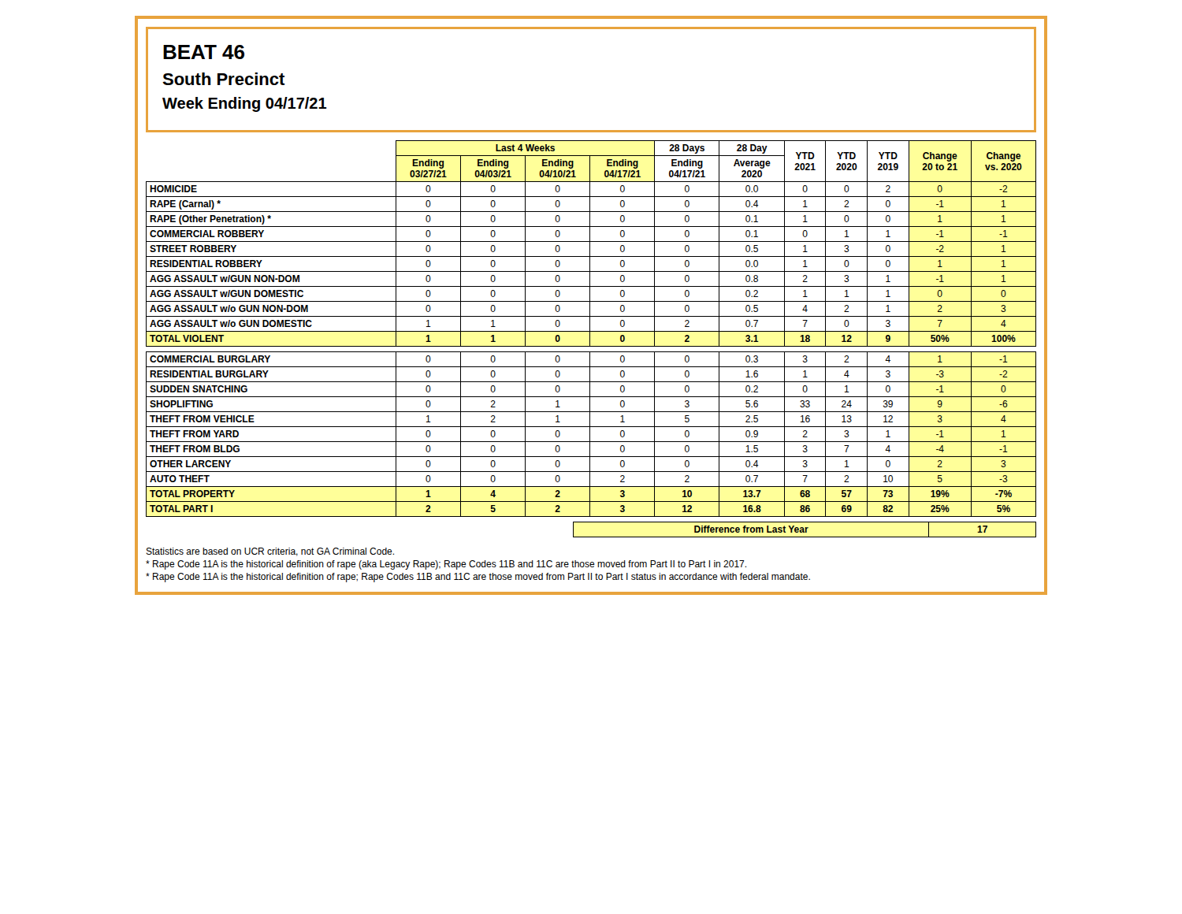BEAT 46
South Precinct
Week Ending 04/17/21
| | Last 4 Weeks | 28 Days | 28 Day | YTD 2021 | YTD 2020 | YTD 2019 | Change 20 to 21 | Change vs. 2020 |
| --- | --- | --- | --- | --- | --- | --- | --- | --- |
| | Ending 03/27/21 | Ending 04/03/21 | Ending 04/10/21 | Ending 04/17/21 | Ending 04/17/21 | Average 2020 |
| HOMICIDE | 0 | 0 | 0 | 0 | 0 | 0.0 | 0 | 0 | 2 | 0 | -2 |
| RAPE (Carnal) * | 0 | 0 | 0 | 0 | 0 | 0.4 | 1 | 2 | 0 | -1 | 1 |
| RAPE (Other Penetration) * | 0 | 0 | 0 | 0 | 0 | 0.1 | 1 | 0 | 0 | 1 | 1 |
| COMMERCIAL ROBBERY | 0 | 0 | 0 | 0 | 0 | 0.1 | 0 | 1 | 1 | -1 | -1 |
| STREET ROBBERY | 0 | 0 | 0 | 0 | 0 | 0.5 | 1 | 3 | 0 | -2 | 1 |
| RESIDENTIAL ROBBERY | 0 | 0 | 0 | 0 | 0 | 0.0 | 1 | 0 | 0 | 1 | 1 |
| AGG ASSAULT w/GUN NON-DOM | 0 | 0 | 0 | 0 | 0 | 0.8 | 2 | 3 | 1 | -1 | 1 |
| AGG ASSAULT w/GUN DOMESTIC | 0 | 0 | 0 | 0 | 0 | 0.2 | 1 | 1 | 1 | 0 | 0 |
| AGG ASSAULT w/o GUN NON-DOM | 0 | 0 | 0 | 0 | 0 | 0.5 | 4 | 2 | 1 | 2 | 3 |
| AGG ASSAULT w/o GUN DOMESTIC | 1 | 1 | 0 | 0 | 2 | 0.7 | 7 | 0 | 3 | 7 | 4 |
| TOTAL VIOLENT | 1 | 1 | 0 | 0 | 2 | 3.1 | 18 | 12 | 9 | 50% | 100% |
| COMMERCIAL BURGLARY | 0 | 0 | 0 | 0 | 0 | 0.3 | 3 | 2 | 4 | 1 | -1 |
| RESIDENTIAL BURGLARY | 0 | 0 | 0 | 0 | 0 | 1.6 | 1 | 4 | 3 | -3 | -2 |
| SUDDEN SNATCHING | 0 | 0 | 0 | 0 | 0 | 0.2 | 0 | 1 | 0 | -1 | 0 |
| SHOPLIFTING | 0 | 2 | 1 | 0 | 3 | 5.6 | 33 | 24 | 39 | 9 | -6 |
| THEFT FROM VEHICLE | 1 | 2 | 1 | 1 | 5 | 2.5 | 16 | 13 | 12 | 3 | 4 |
| THEFT FROM YARD | 0 | 0 | 0 | 0 | 0 | 0.9 | 2 | 3 | 1 | -1 | 1 |
| THEFT FROM BLDG | 0 | 0 | 0 | 0 | 0 | 1.5 | 3 | 7 | 4 | -4 | -1 |
| OTHER LARCENY | 0 | 0 | 0 | 0 | 0 | 0.4 | 3 | 1 | 0 | 2 | 3 |
| AUTO THEFT | 0 | 0 | 0 | 2 | 2 | 0.7 | 7 | 2 | 10 | 5 | -3 |
| TOTAL PROPERTY | 1 | 4 | 2 | 3 | 10 | 13.7 | 68 | 57 | 73 | 19% | -7% |
| TOTAL PART I | 2 | 5 | 2 | 3 | 12 | 16.8 | 86 | 69 | 82 | 25% | 5% |
| | Difference from Last Year | 17 |
Statistics are based on UCR criteria, not GA Criminal Code.
* Rape Code 11A is the historical definition of rape (aka Legacy Rape); Rape Codes 11B and 11C are those moved from Part II to Part I in 2017.
* Rape Code 11A is the historical definition of rape; Rape Codes 11B and 11C are those moved from Part II to Part I status in accordance with federal mandate.